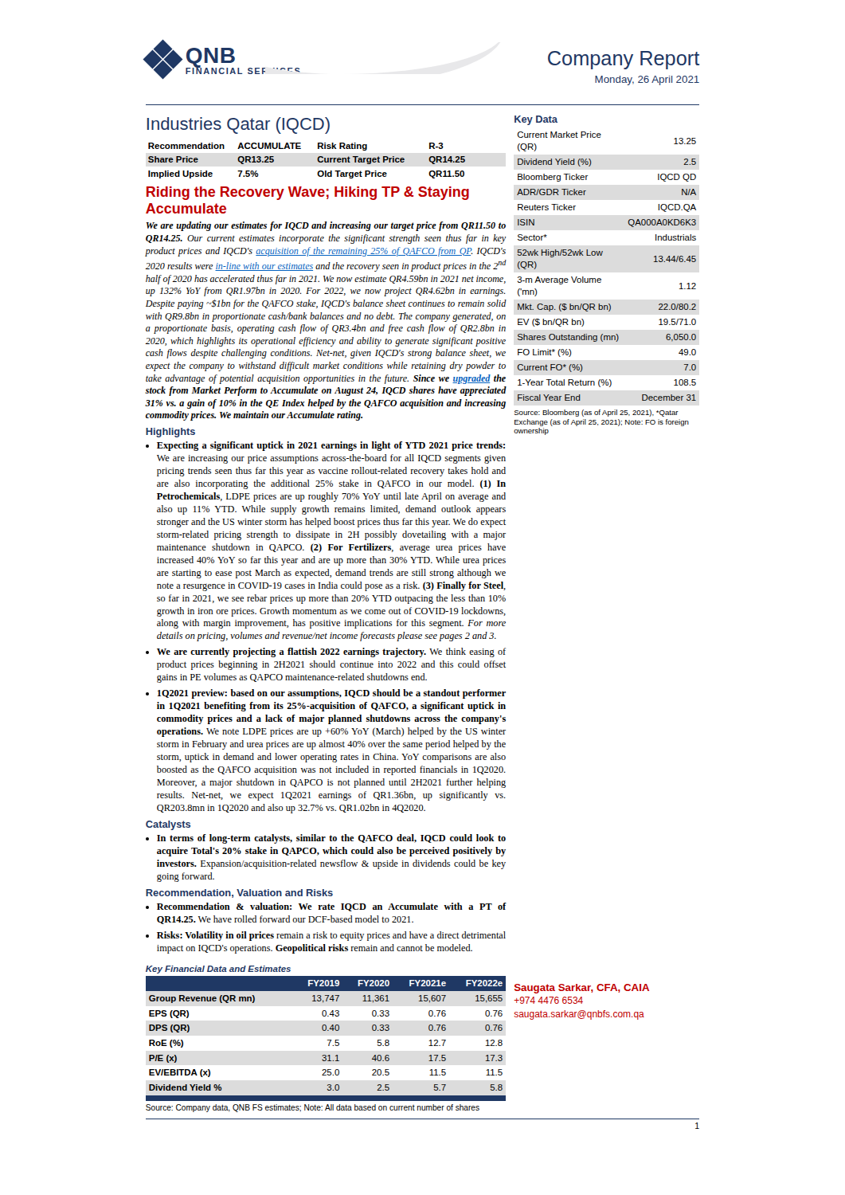QNB
FINANCIAL SERVICES
Company Report
Monday, 26 April 2021
Industries Qatar (IQCD)
| Recommendation | ACCUMULATE | Risk Rating | R-3 |
| Share Price | QR13.25 | Current Target Price | QR14.25 |
| Implied Upside | 7.5% | Old Target Price | QR11.50 |
Riding the Recovery Wave; Hiking TP & Staying Accumulate
We are updating our estimates for IQCD and increasing our target price from QR11.50 to QR14.25. Our current estimates incorporate the significant strength seen thus far in key product prices and IQCD's acquisition of the remaining 25% of QAFCO from QP. IQCD's 2020 results were in-line with our estimates and the recovery seen in product prices in the 2nd half of 2020 has accelerated thus far in 2021. We now estimate QR4.59bn in 2021 net income, up 132% YoY from QR1.97bn in 2020. For 2022, we now project QR4.62bn in earnings. Despite paying ~$1bn for the QAFCO stake, IQCD's balance sheet continues to remain solid with QR9.8bn in proportionate cash/bank balances and no debt. The company generated, on a proportionate basis, operating cash flow of QR3.4bn and free cash flow of QR2.8bn in 2020, which highlights its operational efficiency and ability to generate significant positive cash flows despite challenging conditions. Net-net, given IQCD's strong balance sheet, we expect the company to withstand difficult market conditions while retaining dry powder to take advantage of potential acquisition opportunities in the future. Since we upgraded the stock from Market Perform to Accumulate on August 24, IQCD shares have appreciated 31% vs. a gain of 10% in the QE Index helped by the QAFCO acquisition and increasing commodity prices. We maintain our Accumulate rating.
Highlights
Expecting a significant uptick in 2021 earnings in light of YTD 2021 price trends: We are increasing our price assumptions across-the-board for all IQCD segments given pricing trends seen thus far this year as vaccine rollout-related recovery takes hold and are also incorporating the additional 25% stake in QAFCO in our model. (1) In Petrochemicals, LDPE prices are up roughly 70% YoY until late April on average and also up 11% YTD. While supply growth remains limited, demand outlook appears stronger and the US winter storm has helped boost prices thus far this year. We do expect storm-related pricing strength to dissipate in 2H possibly dovetailing with a major maintenance shutdown in QAPCO. (2) For Fertilizers, average urea prices have increased 40% YoY so far this year and are up more than 30% YTD. While urea prices are starting to ease post March as expected, demand trends are still strong although we note a resurgence in COVID-19 cases in India could pose as a risk. (3) Finally for Steel, so far in 2021, we see rebar prices up more than 20% YTD outpacing the less than 10% growth in iron ore prices. Growth momentum as we come out of COVID-19 lockdowns, along with margin improvement, has positive implications for this segment. For more details on pricing, volumes and revenue/net income forecasts please see pages 2 and 3.
We are currently projecting a flattish 2022 earnings trajectory. We think easing of product prices beginning in 2H2021 should continue into 2022 and this could offset gains in PE volumes as QAPCO maintenance-related shutdowns end.
1Q2021 preview: based on our assumptions, IQCD should be a standout performer in 1Q2021 benefiting from its 25%-acquisition of QAFCO, a significant uptick in commodity prices and a lack of major planned shutdowns across the company's operations. We note LDPE prices are up +60% YoY (March) helped by the US winter storm in February and urea prices are up almost 40% over the same period helped by the storm, uptick in demand and lower operating rates in China. YoY comparisons are also boosted as the QAFCO acquisition was not included in reported financials in 1Q2020. Moreover, a major shutdown in QAPCO is not planned until 2H2021 further helping results. Net-net, we expect 1Q2021 earnings of QR1.36bn, up significantly vs. QR203.8mn in 1Q2020 and also up 32.7% vs. QR1.02bn in 4Q2020.
Catalysts
In terms of long-term catalysts, similar to the QAFCO deal, IQCD could look to acquire Total's 20% stake in QAPCO, which could also be perceived positively by investors. Expansion/acquisition-related newsflow & upside in dividends could be key going forward.
Recommendation, Valuation and Risks
Recommendation & valuation: We rate IQCD an Accumulate with a PT of QR14.25. We have rolled forward our DCF-based model to 2021.
Risks: Volatility in oil prices remain a risk to equity prices and have a direct detrimental impact on IQCD's operations. Geopolitical risks remain and cannot be modeled.
Key Data
| Current Market Price (QR) | 13.25 |
| Dividend Yield (%) | 2.5 |
| Bloomberg Ticker | IQCD QD |
| ADR/GDR Ticker | N/A |
| Reuters Ticker | IQCD.QA |
| ISIN | QA000A0KD6K3 |
| Sector* | Industrials |
| 52wk High/52wk Low (QR) | 13.44/6.45 |
| 3-m Average Volume ('mn) | 1.12 |
| Mkt. Cap. ($ bn/QR bn) | 22.0/80.2 |
| EV ($ bn/QR bn) | 19.5/71.0 |
| Shares Outstanding (mn) | 6,050.0 |
| FO Limit* (%) | 49.0 |
| Current FO* (%) | 7.0 |
| 1-Year Total Return (%) | 108.5 |
| Fiscal Year End | December 31 |
Source: Bloomberg (as of April 25, 2021), *Qatar Exchange (as of April 25, 2021); Note: FO is foreign ownership
Key Financial Data and Estimates
| | FY2019 | FY2020 | FY2021e | FY2022e |
| --- | --- | --- | --- | --- |
| Group Revenue (QR mn) | 13,747 | 11,361 | 15,607 | 15,655 |
| EPS (QR) | 0.43 | 0.33 | 0.76 | 0.76 |
| DPS (QR) | 0.40 | 0.33 | 0.76 | 0.76 |
| RoE (%) | 7.5 | 5.8 | 12.7 | 12.8 |
| P/E (x) | 31.1 | 40.6 | 17.5 | 17.3 |
| EV/EBITDA (x) | 25.0 | 20.5 | 11.5 | 11.5 |
| Dividend Yield % | 3.0 | 2.5 | 5.7 | 5.8 |
Source: Company data, QNB FS estimates; Note: All data based on current number of shares
Saugata Sarkar, CFA, CAIA
+974 4476 6534
saugata.sarkar@qnbfs.com.qa
1